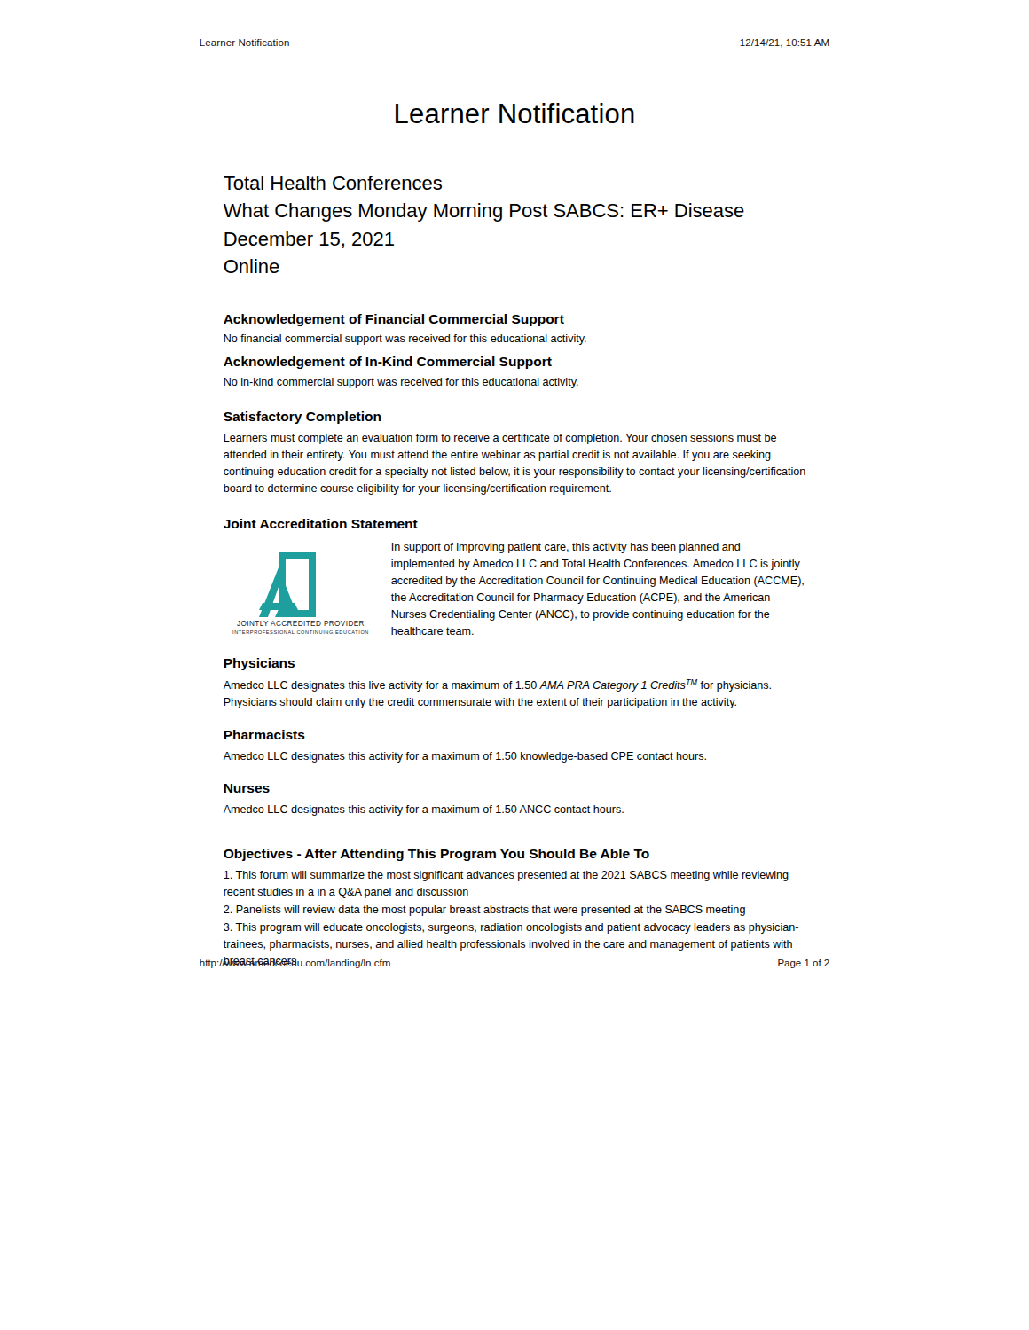Learner Notification 12/14/21, 10:51 AM
Learner Notification
Total Health Conferences
What Changes Monday Morning Post SABCS: ER+ Disease
December 15, 2021
Online
Acknowledgement of Financial Commercial Support
No financial commercial support was received for this educational activity.
Acknowledgement of In-Kind Commercial Support
No in-kind commercial support was received for this educational activity.
Satisfactory Completion
Learners must complete an evaluation form to receive a certificate of completion. Your chosen sessions must be attended in their entirety. You must attend the entire webinar as partial credit is not available. If you are seeking continuing education credit for a specialty not listed below, it is your responsibility to contact your licensing/certification board to determine course eligibility for your licensing/certification requirement.
Joint Accreditation Statement
JOINTLY ACCREDITED PROVIDER INTERPROFESSIONAL CONTINUING EDUCATION
In support of improving patient care, this activity has been planned and implemented by Amedco LLC and Total Health Conferences. Amedco LLC is jointly accredited by the Accreditation Council for Continuing Medical Education (ACCME), the Accreditation Council for Pharmacy Education (ACPE), and the American Nurses Credentialing Center (ANCC), to provide continuing education for the healthcare team.
Physicians
Amedco LLC designates this live activity for a maximum of 1.50 AMA PRA Category 1 CreditsTM for physicians. Physicians should claim only the credit commensurate with the extent of their participation in the activity.
Pharmacists
Amedco LLC designates this activity for a maximum of 1.50 knowledge-based CPE contact hours.
Nurses
Amedco LLC designates this activity for a maximum of 1.50 ANCC contact hours.
Objectives - After Attending This Program You Should Be Able To
1. This forum will summarize the most significant advances presented at the 2021 SABCS meeting while reviewing recent studies in a in a Q&A panel and discussion
2. Panelists will review data the most popular breast abstracts that were presented at the SABCS meeting
3. This program will educate oncologists, surgeons, radiation oncologists and patient advocacy leaders as physician-trainees, pharmacists, nurses, and allied health professionals involved in the care and management of patients with breast cancers
http://www.amedcoedu.com/landing/ln.cfm Page 1 of 2